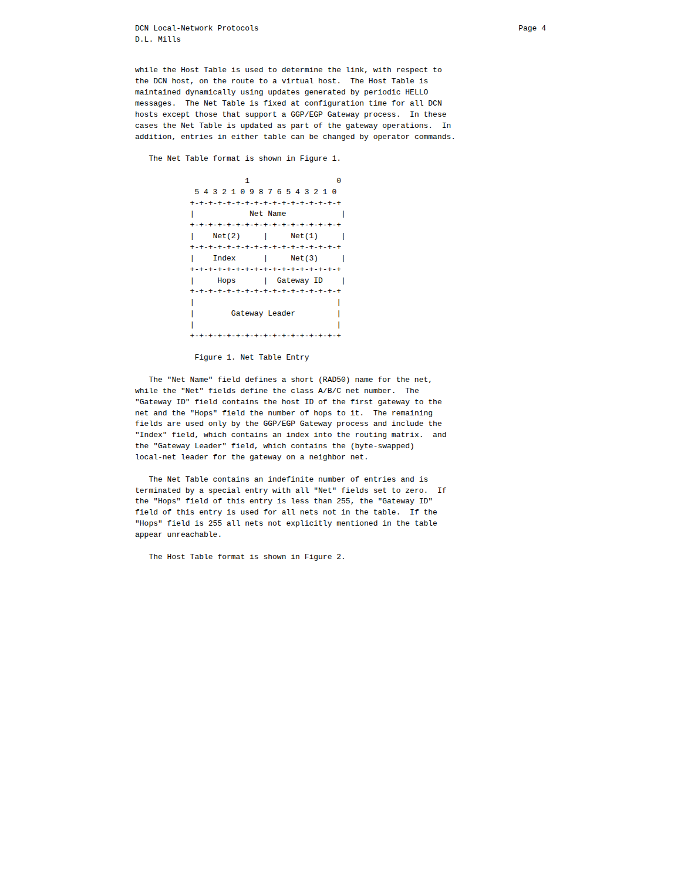DCN Local-Network Protocols D.L. Mills
Page 4
while the Host Table is used to determine the link, with respect to the DCN host, on the route to a virtual host. The Host Table is maintained dynamically using updates generated by periodic HELLO messages. The Net Table is fixed at configuration time for all DCN hosts except those that support a GGP/EGP Gateway process. In these cases the Net Table is updated as part of the gateway operations. In addition, entries in either table can be changed by operator commands.
The Net Table format is shown in Figure 1.
                        1                   0
             5 4 3 2 1 0 9 8 7 6 5 4 3 2 1 0
            +-+-+-+-+-+-+-+-+-+-+-+-+-+-+-+-+
            |            Net Name            |
            +-+-+-+-+-+-+-+-+-+-+-+-+-+-+-+-+
            |    Net(2)     |     Net(1)     |
            +-+-+-+-+-+-+-+-+-+-+-+-+-+-+-+-+
            |    Index      |     Net(3)     |
            +-+-+-+-+-+-+-+-+-+-+-+-+-+-+-+-+
            |     Hops      |  Gateway ID    |
            +-+-+-+-+-+-+-+-+-+-+-+-+-+-+-+-+
            |                               |
            |        Gateway Leader         |
            |                               |
            +-+-+-+-+-+-+-+-+-+-+-+-+-+-+-+-+
Figure 1. Net Table Entry
The "Net Name" field defines a short (RAD50) name for the net, while the "Net" fields define the class A/B/C net number. The "Gateway ID" field contains the host ID of the first gateway to the net and the "Hops" field the number of hops to it. The remaining fields are used only by the GGP/EGP Gateway process and include the "Index" field, which contains an index into the routing matrix. and the "Gateway Leader" field, which contains the (byte-swapped) local-net leader for the gateway on a neighbor net.
The Net Table contains an indefinite number of entries and is terminated by a special entry with all "Net" fields set to zero. If the "Hops" field of this entry is less than 255, the "Gateway ID" field of this entry is used for all nets not in the table. If the "Hops" field is 255 all nets not explicitly mentioned in the table appear unreachable.
The Host Table format is shown in Figure 2.